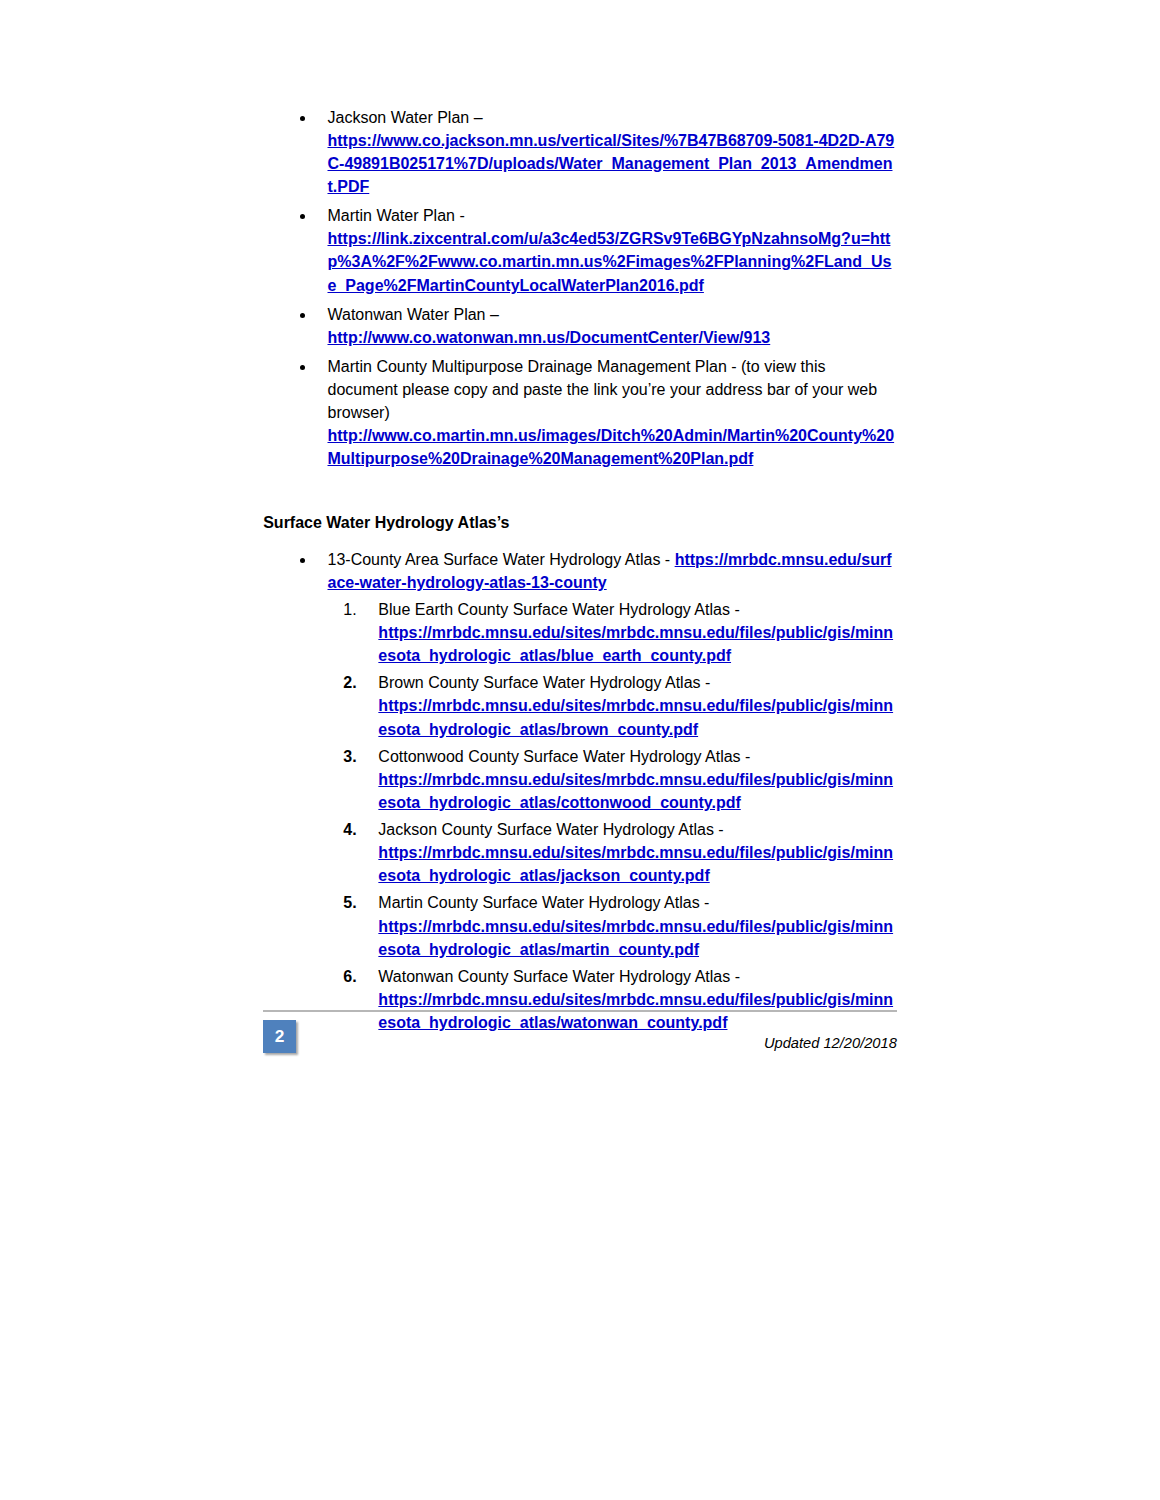Jackson Water Plan –
https://www.co.jackson.mn.us/vertical/Sites/%7B47B68709-5081-4D2D-A79C-49891B025171%7D/uploads/Water_Management_Plan_2013_Amendment.PDF
Martin Water Plan -
https://link.zixcentral.com/u/a3c4ed53/ZGRSv9Te6BGYpNzahnsoMg?u=http%3A%2F%2Fwww.co.martin.mn.us%2Fimages%2FPlanning%2FLand_Use_Page%2FMartinCountyLocalWaterPlan2016.pdf
Watonwan Water Plan –
http://www.co.watonwan.mn.us/DocumentCenter/View/913
Martin County Multipurpose Drainage Management Plan - (to view this document please copy and paste the link you’re your address bar of your web browser)
http://www.co.martin.mn.us/images/Ditch%20Admin/Martin%20County%20Multipurpose%20Drainage%20Management%20Plan.pdf
Surface Water Hydrology Atlas’s
13-County Area Surface Water Hydrology Atlas - https://mrbdc.mnsu.edu/surface-water-hydrology-atlas-13-county
Blue Earth County Surface Water Hydrology Atlas -
https://mrbdc.mnsu.edu/sites/mrbdc.mnsu.edu/files/public/gis/minnesota_hydrologic_atlas/blue_earth_county.pdf
Brown County Surface Water Hydrology Atlas -
https://mrbdc.mnsu.edu/sites/mrbdc.mnsu.edu/files/public/gis/minnesota_hydrologic_atlas/brown_county.pdf
Cottonwood County Surface Water Hydrology Atlas -
https://mrbdc.mnsu.edu/sites/mrbdc.mnsu.edu/files/public/gis/minnesota_hydrologic_atlas/cottonwood_county.pdf
Jackson County Surface Water Hydrology Atlas -
https://mrbdc.mnsu.edu/sites/mrbdc.mnsu.edu/files/public/gis/minnesota_hydrologic_atlas/jackson_county.pdf
Martin County Surface Water Hydrology Atlas -
https://mrbdc.mnsu.edu/sites/mrbdc.mnsu.edu/files/public/gis/minnesota_hydrologic_atlas/martin_county.pdf
Watonwan County Surface Water Hydrology Atlas -
https://mrbdc.mnsu.edu/sites/mrbdc.mnsu.edu/files/public/gis/minnesota_hydrologic_atlas/watonwan_county.pdf
2
Updated 12/20/2018